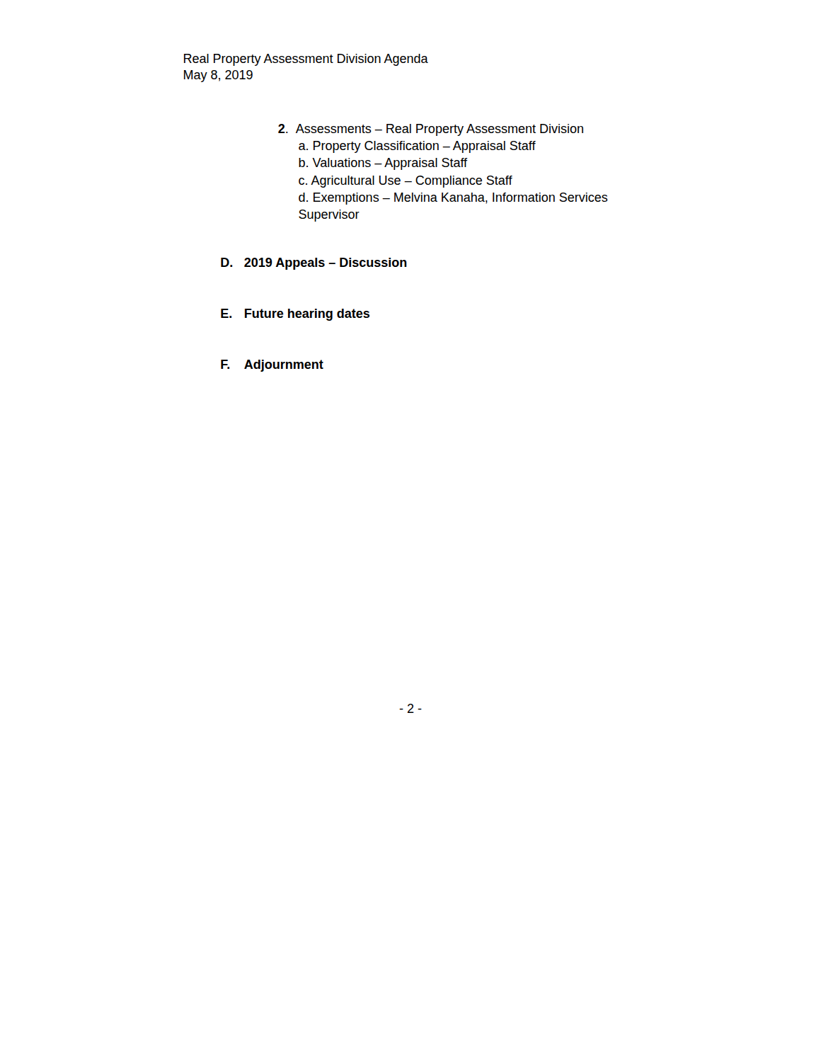Real Property Assessment Division Agenda
May 8, 2019
2. Assessments – Real Property Assessment Division
a. Property Classification – Appraisal Staff
b. Valuations – Appraisal Staff
c. Agricultural Use – Compliance Staff
d. Exemptions – Melvina Kanaha, Information Services Supervisor
D. 2019 Appeals – Discussion
E. Future hearing dates
F. Adjournment
- 2 -